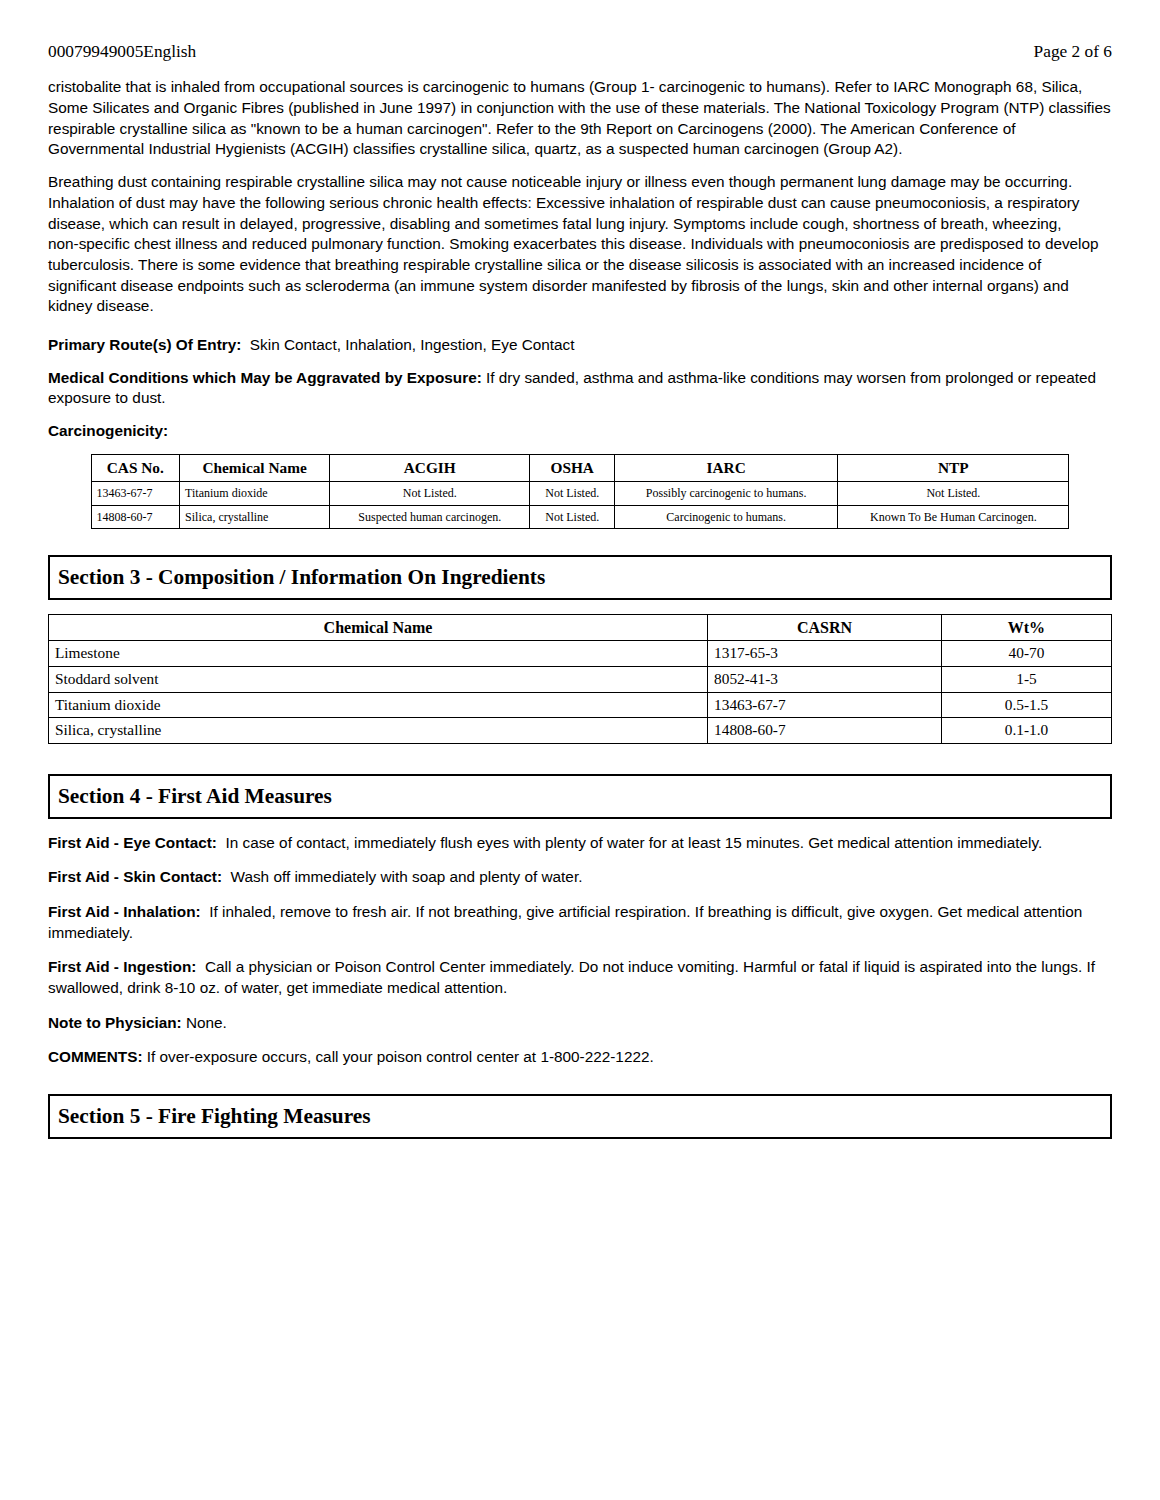00079949005English Page 2 of 6
cristobalite that is inhaled from occupational sources is carcinogenic to humans (Group 1- carcinogenic to humans). Refer to IARC Monograph 68, Silica, Some Silicates and Organic Fibres (published in June 1997) in conjunction with the use of these materials. The National Toxicology Program (NTP) classifies respirable crystalline silica as "known to be a human carcinogen". Refer to the 9th Report on Carcinogens (2000). The American Conference of Governmental Industrial Hygienists (ACGIH) classifies crystalline silica, quartz, as a suspected human carcinogen (Group A2).
Breathing dust containing respirable crystalline silica may not cause noticeable injury or illness even though permanent lung damage may be occurring. Inhalation of dust may have the following serious chronic health effects: Excessive inhalation of respirable dust can cause pneumoconiosis, a respiratory disease, which can result in delayed, progressive, disabling and sometimes fatal lung injury. Symptoms include cough, shortness of breath, wheezing, non‑specific chest illness and reduced pulmonary function. Smoking exacerbates this disease. Individuals with pneumoconiosis are predisposed to develop tuberculosis. There is some evidence that breathing respirable crystalline silica or the disease silicosis is associated with an increased incidence of significant disease endpoints such as scleroderma (an immune system disorder manifested by fibrosis of the lungs, skin and other internal organs) and kidney disease.
Primary Route(s) Of Entry: Skin Contact, Inhalation, Ingestion, Eye Contact
Medical Conditions which May be Aggravated by Exposure: If dry sanded, asthma and asthma-like conditions may worsen from prolonged or repeated exposure to dust.
Carcinogenicity:
| CAS No. | Chemical Name | ACGIH | OSHA | IARC | NTP |
| --- | --- | --- | --- | --- | --- |
| 13463-67-7 | Titanium dioxide | Not Listed. | Not Listed. | Possibly carcinogenic to humans. | Not Listed. |
| 14808-60-7 | Silica, crystalline | Suspected human carcinogen. | Not Listed. | Carcinogenic to humans. | Known To Be Human Carcinogen. |
Section 3 - Composition / Information On Ingredients
| Chemical Name | CASRN | Wt% |
| --- | --- | --- |
| Limestone | 1317-65-3 | 40‑70 |
| Stoddard solvent | 8052-41-3 | 1-5 |
| Titanium dioxide | 13463-67‑7 | 0.5‑1.5 |
| Silica, crystalline | 14808-60‑7 | 0.1‑1.0 |
Section 4 - First Aid Measures
First Aid - Eye Contact: In case of contact, immediately flush eyes with plenty of water for at least 15 minutes. Get medical attention immediately.
First Aid - Skin Contact: Wash off immediately with soap and plenty of water.
First Aid - Inhalation: If inhaled, remove to fresh air. If not breathing, give artificial respiration. If breathing is difficult, give oxygen. Get medical attention immediately.
First Aid - Ingestion: Call a physician or Poison Control Center immediately. Do not induce vomiting. Harmful or fatal if liquid is aspirated into the lungs. If swallowed, drink 8‑10 oz. of water, get immediate medical attention.
Note to Physician: None.
COMMENTS: If over-exposure occurs, call your poison control center at 1-800‑222-1222.
Section 5 - Fire Fighting Measures